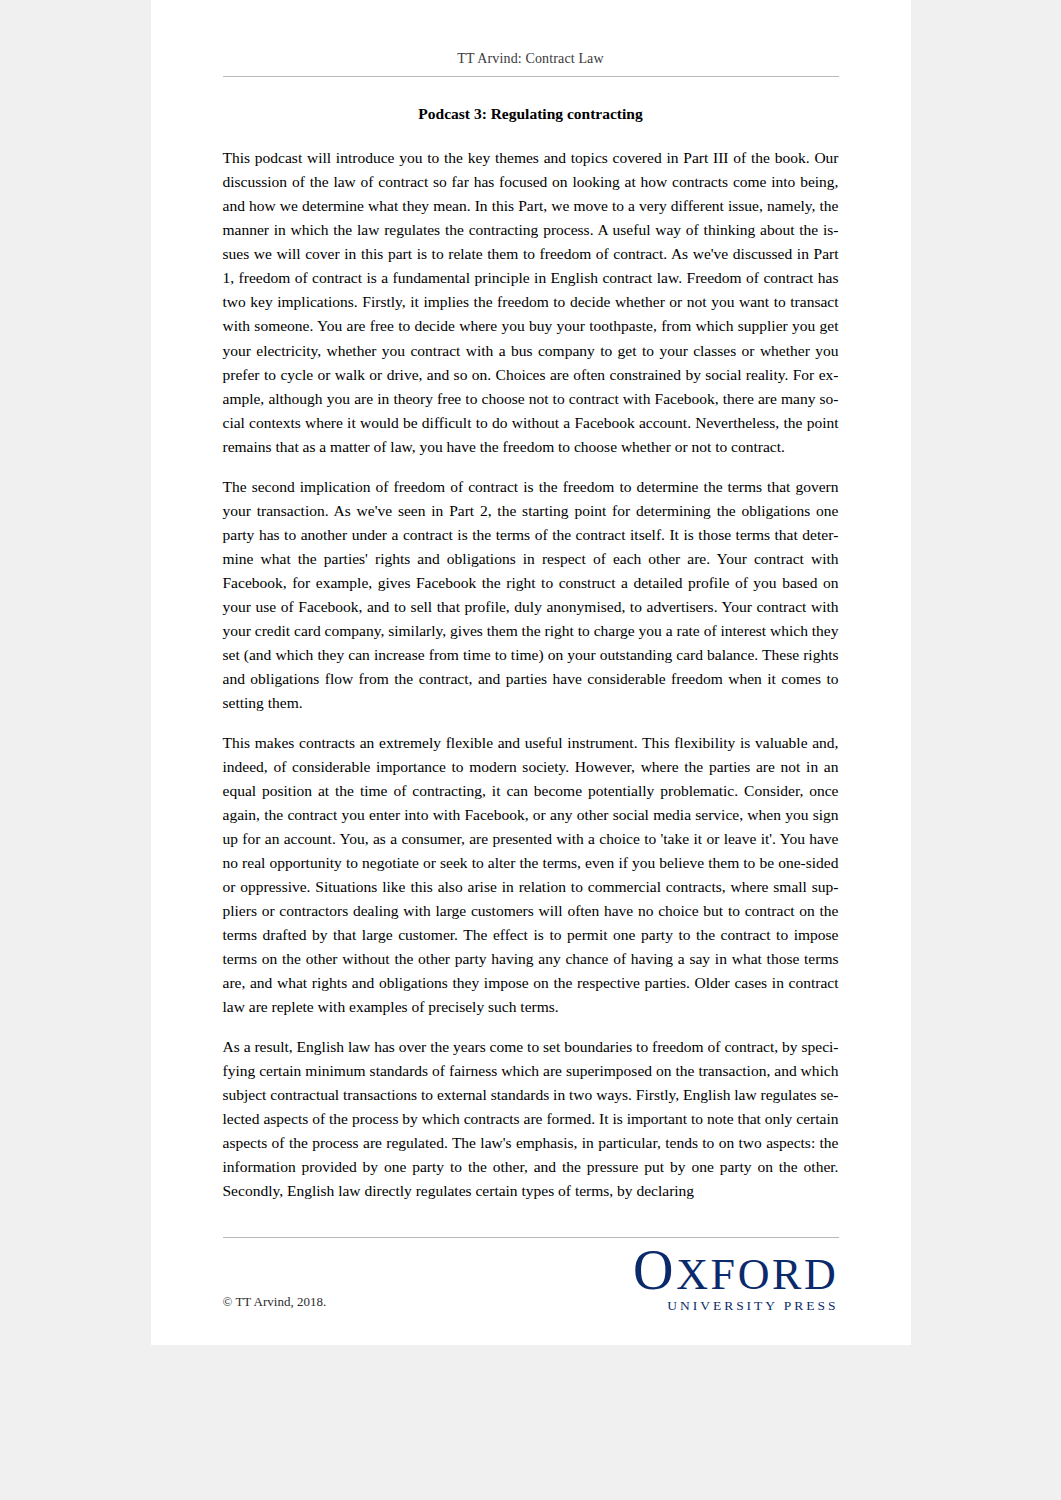TT Arvind: Contract Law
Podcast 3: Regulating contracting
This podcast will introduce you to the key themes and topics covered in Part III of the book. Our discussion of the law of contract so far has focused on looking at how contracts come into being, and how we determine what they mean. In this Part, we move to a very different issue, namely, the manner in which the law regulates the contracting process. A useful way of thinking about the issues we will cover in this part is to relate them to freedom of contract. As we've discussed in Part 1, freedom of contract is a fundamental principle in English contract law. Freedom of contract has two key implications. Firstly, it implies the freedom to decide whether or not you want to transact with someone. You are free to decide where you buy your toothpaste, from which supplier you get your electricity, whether you contract with a bus company to get to your classes or whether you prefer to cycle or walk or drive, and so on. Choices are often constrained by social reality. For example, although you are in theory free to choose not to contract with Facebook, there are many social contexts where it would be difficult to do without a Facebook account. Nevertheless, the point remains that as a matter of law, you have the freedom to choose whether or not to contract.
The second implication of freedom of contract is the freedom to determine the terms that govern your transaction. As we've seen in Part 2, the starting point for determining the obligations one party has to another under a contract is the terms of the contract itself. It is those terms that determine what the parties' rights and obligations in respect of each other are. Your contract with Facebook, for example, gives Facebook the right to construct a detailed profile of you based on your use of Facebook, and to sell that profile, duly anonymised, to advertisers. Your contract with your credit card company, similarly, gives them the right to charge you a rate of interest which they set (and which they can increase from time to time) on your outstanding card balance. These rights and obligations flow from the contract, and parties have considerable freedom when it comes to setting them.
This makes contracts an extremely flexible and useful instrument. This flexibility is valuable and, indeed, of considerable importance to modern society. However, where the parties are not in an equal position at the time of contracting, it can become potentially problematic. Consider, once again, the contract you enter into with Facebook, or any other social media service, when you sign up for an account. You, as a consumer, are presented with a choice to 'take it or leave it'. You have no real opportunity to negotiate or seek to alter the terms, even if you believe them to be one-sided or oppressive. Situations like this also arise in relation to commercial contracts, where small suppliers or contractors dealing with large customers will often have no choice but to contract on the terms drafted by that large customer. The effect is to permit one party to the contract to impose terms on the other without the other party having any chance of having a say in what those terms are, and what rights and obligations they impose on the respective parties. Older cases in contract law are replete with examples of precisely such terms.
As a result, English law has over the years come to set boundaries to freedom of contract, by specifying certain minimum standards of fairness which are superimposed on the transaction, and which subject contractual transactions to external standards in two ways. Firstly, English law regulates selected aspects of the process by which contracts are formed. It is important to note that only certain aspects of the process are regulated. The law's emphasis, in particular, tends to on two aspects: the information provided by one party to the other, and the pressure put by one party on the other. Secondly, English law directly regulates certain types of terms, by declaring
© TT Arvind, 2018.
OXFORD UNIVERSITY PRESS